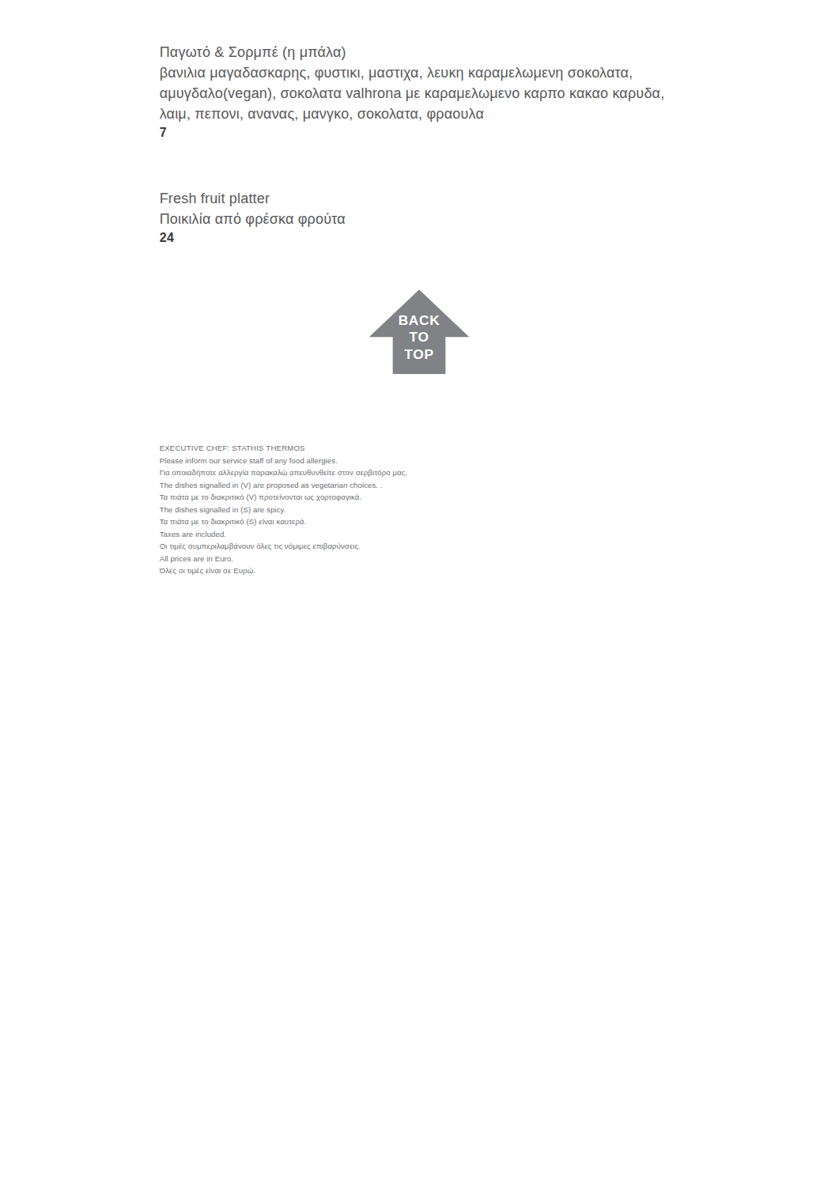Παγωτό & Σορμπέ (η μπάλα)
βανιλια μαγαδασκαρης, φυστικι, μαστιχα, λευκη καραμελωμενη σοκολατα, αμυγδαλο(vegan), σοκολατα valhrona με καραμελωμενο καρπο κακαο καρυδα, λαιμ, πεπονι, ανανας, μανγκο, σοκολατα, φραουλα
7
Fresh fruit platter
Ποικιλία από φρέσκα φρούτα
24
BACK TO TOP
EXECUTIVE CHEF: STATHIS THERMOS
Please inform our service staff of any food allergies.
Για οποιαδήποτε αλλεργία παρακαλώ απευθυνθείτε στον σερβιτόρο μας.
The dishes signalled in (V) are proposed as vegetarian choices. .
Τα πιάτα με το διακριτικό (V) προτείνονται ως χορτοφαγικά.
The dishes signalled in (S) are spicy.
Τα πιάτα με το διακριτικό (S) είναι καυτερά.
Taxes are included.
Οι τιμές συμπεριλαμβάνουν όλες τις νόμιμες επιβαρύνσεις.
All prices are in Euro.
Όλες οι τιμές είναι σε Ευρώ.